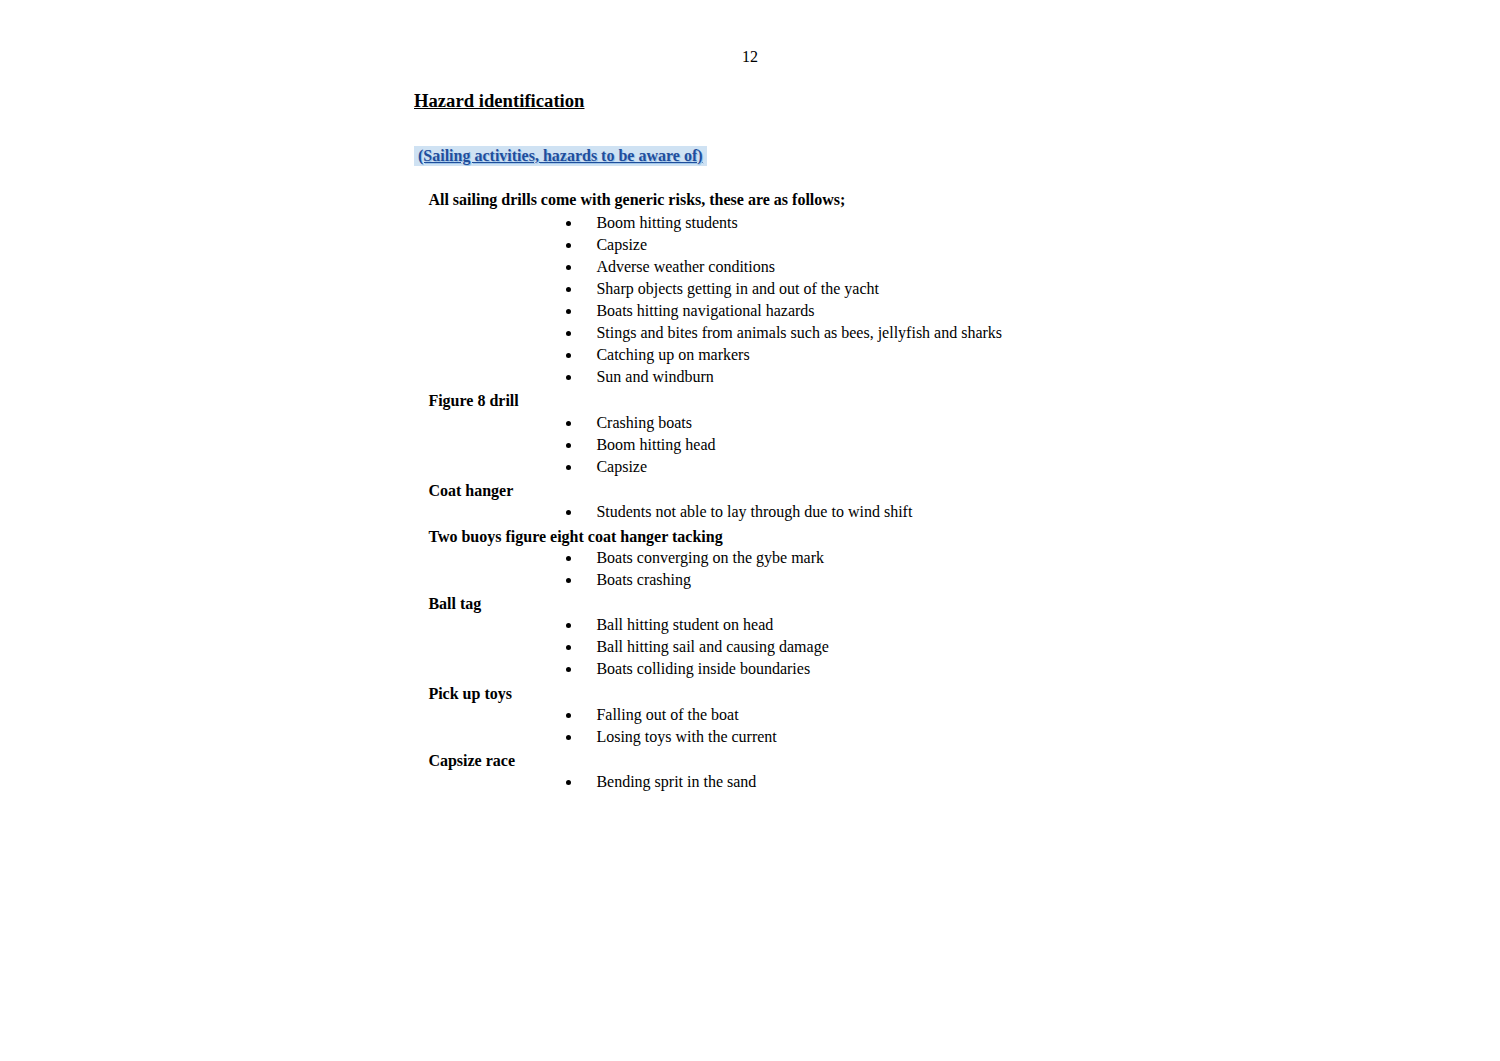12
Hazard identification
(Sailing activities, hazards to be aware of)
All sailing drills come with generic risks, these are as follows;
Boom hitting students
Capsize
Adverse weather conditions
Sharp objects getting in and out of the yacht
Boats hitting navigational hazards
Stings and bites from animals such as bees, jellyfish and sharks
Catching up on markers
Sun and windburn
Figure 8 drill
Crashing boats
Boom hitting head
Capsize
Coat hanger
Students not able to lay through due to wind shift
Two buoys figure eight coat hanger tacking
Boats converging on the gybe mark
Boats crashing
Ball tag
Ball hitting student on head
Ball hitting sail and causing damage
Boats colliding inside boundaries
Pick up toys
Falling out of the boat
Losing toys with the current
Capsize race
Bending sprit in the sand